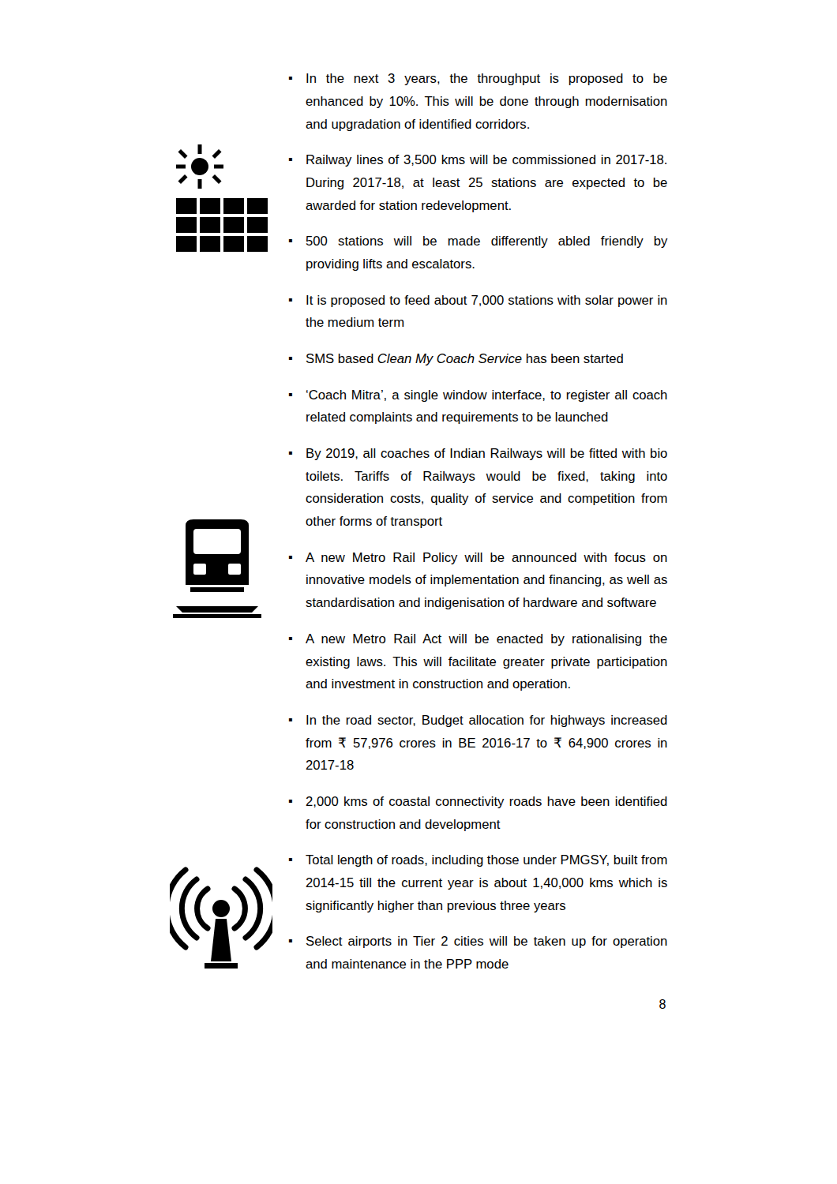In the next 3 years, the throughput is proposed to be enhanced by 10%. This will be done through modernisation and upgradation of identified corridors.
Railway lines of 3,500 kms will be commissioned in 2017-18. During 2017-18, at least 25 stations are expected to be awarded for station redevelopment.
500 stations will be made differently abled friendly by providing lifts and escalators.
It is proposed to feed about 7,000 stations with solar power in the medium term
SMS based Clean My Coach Service has been started
‘Coach Mitra’, a single window interface, to register all coach related complaints and requirements to be launched
By 2019, all coaches of Indian Railways will be fitted with bio toilets. Tariffs of Railways would be fixed, taking into consideration costs, quality of service and competition from other forms of transport
A new Metro Rail Policy will be announced with focus on innovative models of implementation and financing, as well as standardisation and indigenisation of hardware and software
A new Metro Rail Act will be enacted by rationalising the existing laws. This will facilitate greater private participation and investment in construction and operation.
In the road sector, Budget allocation for highways increased from ₹ 57,976 crores in BE 2016-17 to ₹ 64,900 crores in 2017-18
2,000 kms of coastal connectivity roads have been identified for construction and development
Total length of roads, including those under PMGSY, built from 2014-15 till the current year is about 1,40,000 kms which is significantly higher than previous three years
Select airports in Tier 2 cities will be taken up for operation and maintenance in the PPP mode
8